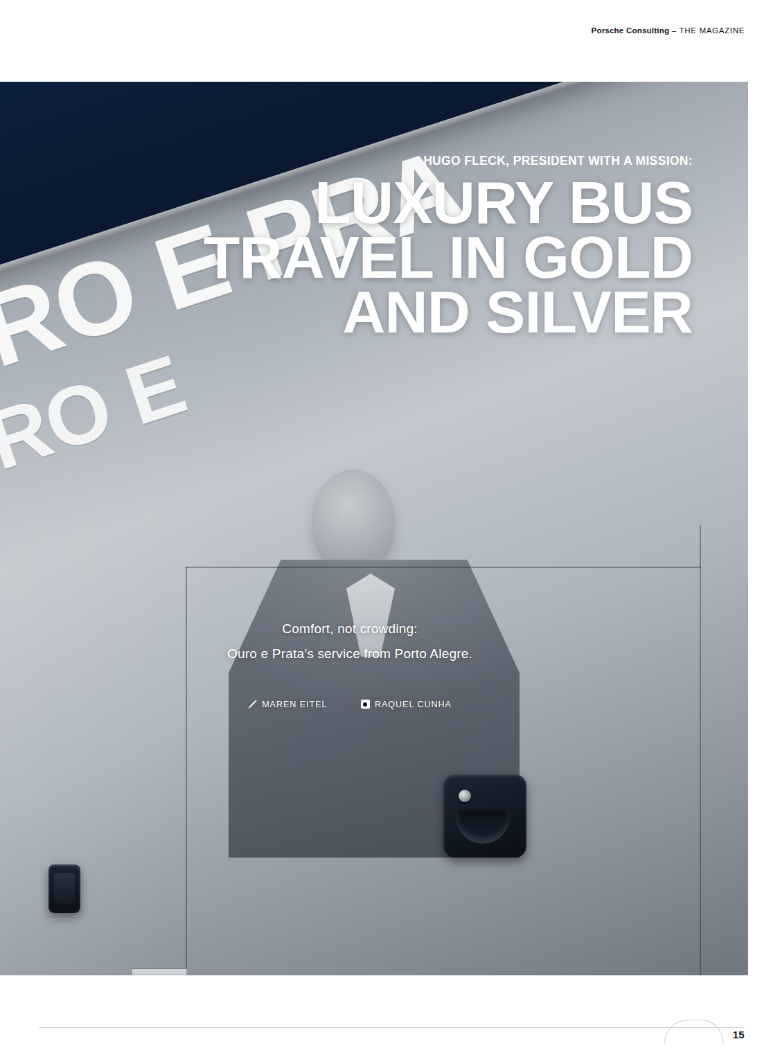Porsche Consulting – THE MAGAZINE
RO E PRA
RO E
Hugo Fleck, President with a Mission:
Luxury Bus Travel in Gold and Silver
Comfort, not crowding:
Ouro e Prata’s service from Porto Alegre.
MAREN EITEL RAQUEL CUNHA
15